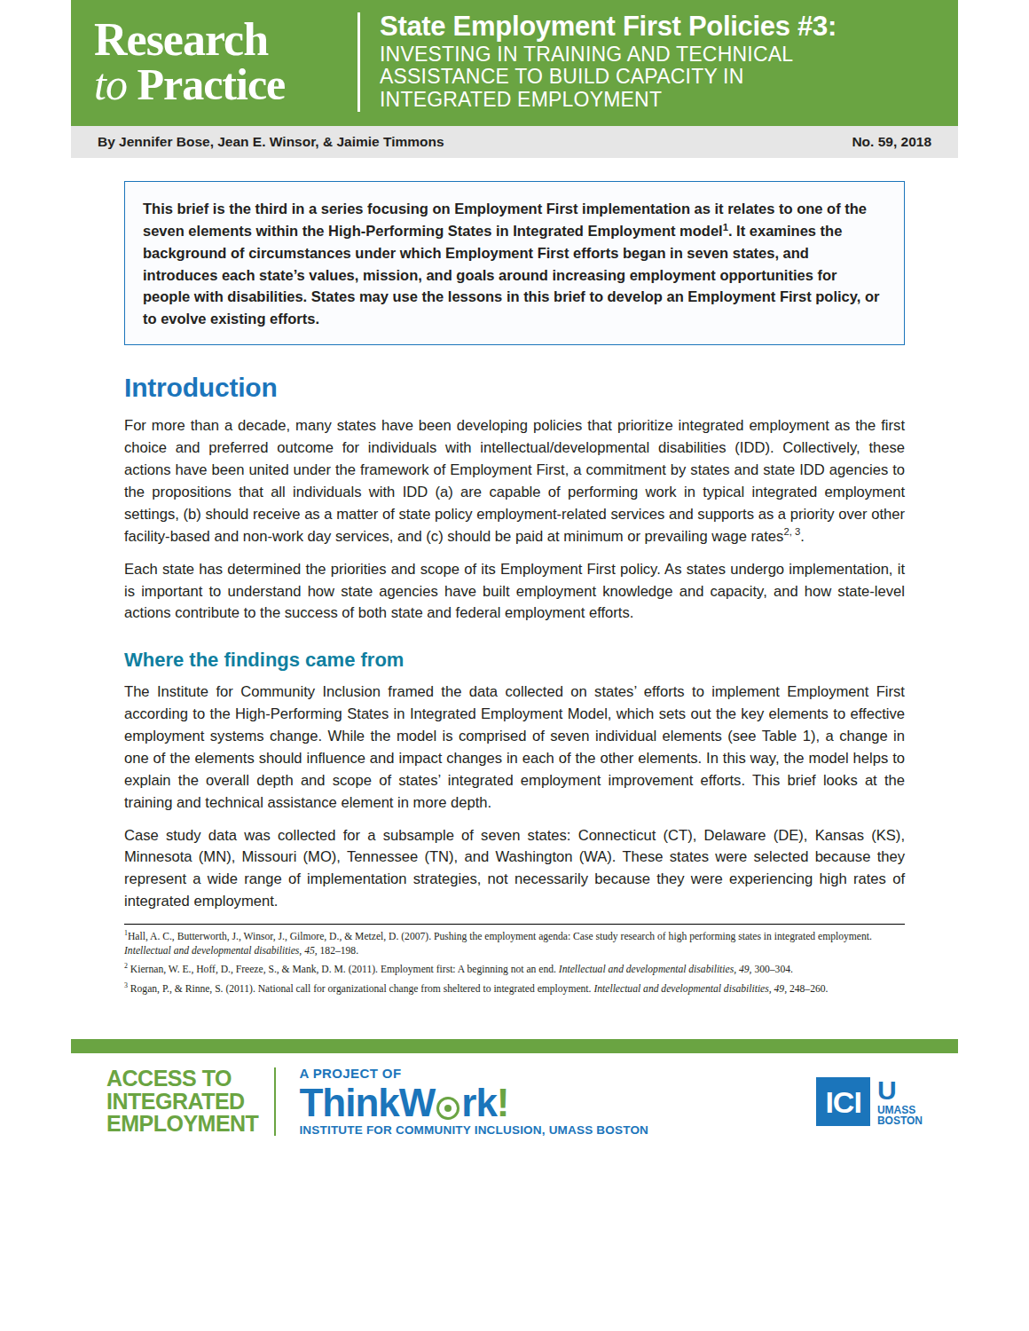Research
to Practice
State Employment First Policies #3:
Investing in Training and Technical
Assistance to Build Capacity in
Integrated Employment
By Jennifer Bose, Jean E. Winsor, & Jaimie Timmons No. 59, 2018
This brief is the third in a series focusing on Employment First implementation as it relates to one of the seven elements within the High-Performing States in Integrated Employment model1. It examines the background of circumstances under which Employment First efforts began in seven states, and introduces each state’s values, mission, and goals around increasing employment opportunities for people with disabilities. States may use the lessons in this brief to develop an Employment First policy, or to evolve existing efforts.
Introduction
For more than a decade, many states have been developing policies that prioritize integrated employment as the first choice and preferred outcome for individuals with intellectual/developmental disabilities (IDD). Collectively, these actions have been united under the framework of Employment First, a commitment by states and state IDD agencies to the propositions that all individuals with IDD (a) are capable of performing work in typical integrated employment settings, (b) should receive as a matter of state policy employment-related services and supports as a priority over other facility-based and non-work day services, and (c) should be paid at minimum or prevailing wage rates2, 3.
Each state has determined the priorities and scope of its Employment First policy. As states undergo implementation, it is important to understand how state agencies have built employment knowledge and capacity, and how state-level actions contribute to the success of both state and federal employment efforts.
Where the findings came from
The Institute for Community Inclusion framed the data collected on states’ efforts to implement Employment First according to the High-Performing States in Integrated Employment Model, which sets out the key elements to effective employment systems change. While the model is comprised of seven individual elements (see Table 1), a change in one of the elements should influence and impact changes in each of the other elements. In this way, the model helps to explain the overall depth and scope of states’ integrated employment improvement efforts. This brief looks at the training and technical assistance element in more depth.
Case study data was collected for a subsample of seven states: Connecticut (CT), Delaware (DE), Kansas (KS), Minnesota (MN), Missouri (MO), Tennessee (TN), and Washington (WA). These states were selected because they represent a wide range of implementation strategies, not necessarily because they were experiencing high rates of integrated employment.
1Hall, A. C., Butterworth, J., Winsor, J., Gilmore, D., & Metzel, D. (2007). Pushing the employment agenda: Case study research of high performing states in integrated employment. Intellectual and developmental disabilities, 45, 182–198.
2 Kiernan, W. E., Hoff, D., Freeze, S., & Mank, D. M. (2011). Employment first: A beginning not an end. Intellectual and developmental disabilities, 49, 300–304.
3 Rogan, P., & Rinne, S. (2011). National call for organizational change from sheltered to integrated employment. Intellectual and developmental disabilities, 49, 248–260.
Access to
Integrated
Employment
A PROJECT OF
ThinkW rk!
INSTITUTE FOR COMMUNITY INCLUSION, UMASS BOSTON
ICI
UUMASS
BOSTON